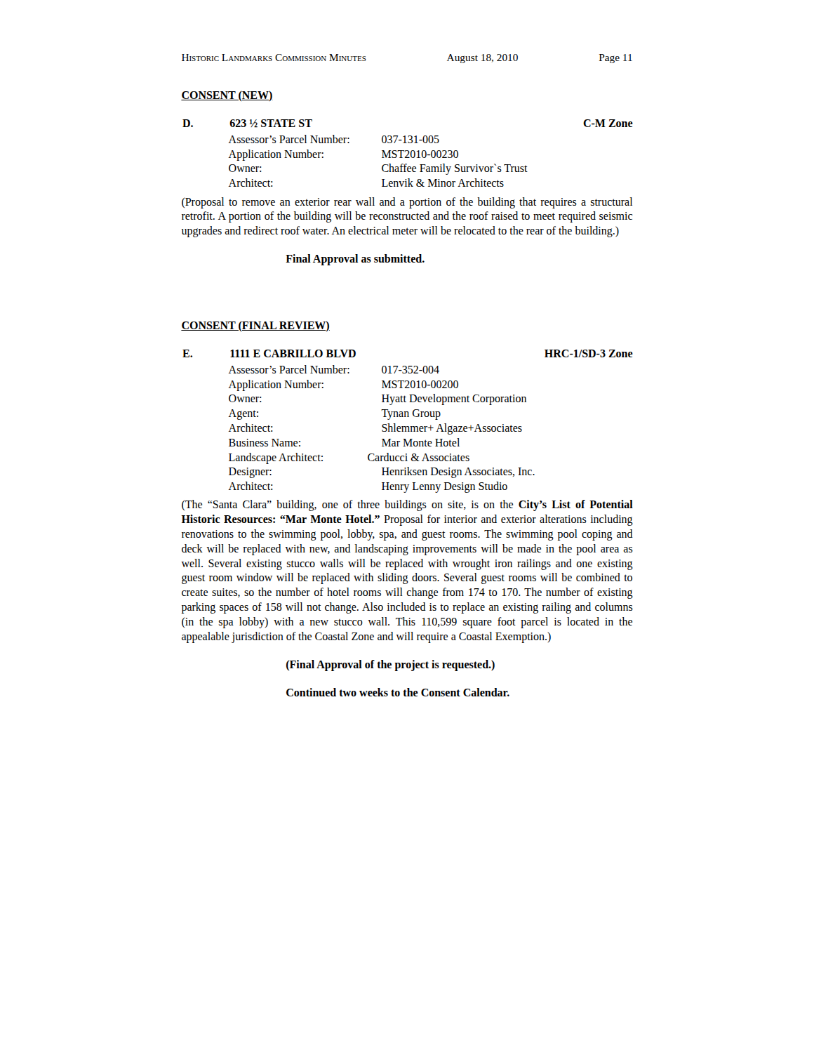Historic Landmarks Commission Minutes
August 18, 2010
Page 11
CONSENT (NEW)
D.
623 ½ STATE ST
C-M Zone
| Assessor’s Parcel Number: | 037-131-005 |
| Application Number: | MST2010-00230 |
| Owner: | Chaffee Family Survivor`s Trust |
| Architect: | Lenvik & Minor Architects |
(Proposal to remove an exterior rear wall and a portion of the building that requires a structural retrofit. A portion of the building will be reconstructed and the roof raised to meet required seismic upgrades and redirect roof water. An electrical meter will be relocated to the rear of the building.)
Final Approval as submitted.
CONSENT (FINAL REVIEW)
E.
1111 E CABRILLO BLVD
HRC-1/SD-3 Zone
| Assessor’s Parcel Number: | 017-352-004 |
| Application Number: | MST2010-00200 |
| Owner: | Hyatt Development Corporation |
| Agent: | Tynan Group |
| Architect: | Shlemmer+ Algaze+Associates |
| Business Name: | Mar Monte Hotel |
| Landscape Architect: | Carducci & Associates |
| Designer: | Henriksen Design Associates, Inc. |
| Architect: | Henry Lenny Design Studio |
(The “Santa Clara” building, one of three buildings on site, is on the City’s List of Potential Historic Resources: “Mar Monte Hotel.” Proposal for interior and exterior alterations including renovations to the swimming pool, lobby, spa, and guest rooms. The swimming pool coping and deck will be replaced with new, and landscaping improvements will be made in the pool area as well. Several existing stucco walls will be replaced with wrought iron railings and one existing guest room window will be replaced with sliding doors. Several guest rooms will be combined to create suites, so the number of hotel rooms will change from 174 to 170. The number of existing parking spaces of 158 will not change. Also included is to replace an existing railing and columns (in the spa lobby) with a new stucco wall. This 110,599 square foot parcel is located in the appealable jurisdiction of the Coastal Zone and will require a Coastal Exemption.)
(Final Approval of the project is requested.)
Continued two weeks to the Consent Calendar.